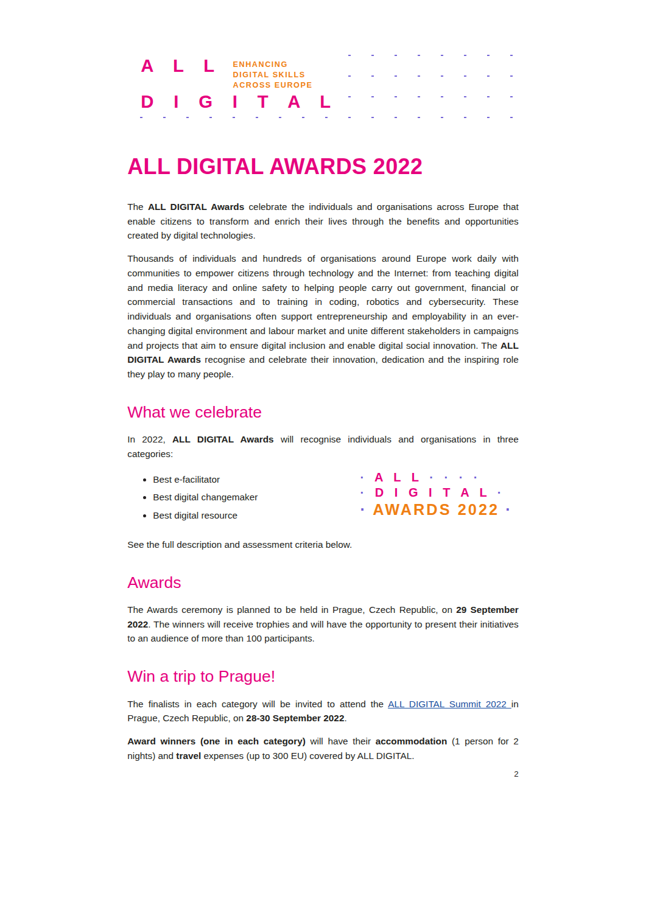A L L
Enhancing
Digital Skills
Across Europe
D I G I T A L
ALL DIGITAL AWARDS 2022
The ALL DIGITAL Awards celebrate the individuals and organisations across Europe that enable citizens to transform and enrich their lives through the benefits and opportunities created by digital technologies.
Thousands of individuals and hundreds of organisations around Europe work daily with communities to empower citizens through technology and the Internet: from teaching digital and media literacy and online safety to helping people carry out government, financial or commercial transactions and to training in coding, robotics and cybersecurity. These individuals and organisations often support entrepreneurship and employability in an ever-changing digital environment and labour market and unite different stakeholders in campaigns and projects that aim to ensure digital inclusion and enable digital social innovation. The ALL DIGITAL Awards recognise and celebrate their innovation, dedication and the inspiring role they play to many people.
What we celebrate
In 2022, ALL DIGITAL Awards will recognise individuals and organisations in three categories:
Best e-facilitator
Best digital changemaker
Best digital resource
· A L L · · · · · D I G I T A L · · AWARDS 2022 ·
See the full description and assessment criteria below.
Awards
The Awards ceremony is planned to be held in Prague, Czech Republic, on 29 September 2022. The winners will receive trophies and will have the opportunity to present their initiatives to an audience of more than 100 participants.
Win a trip to Prague!
The finalists in each category will be invited to attend the ALL DIGITAL Summit 2022 in Prague, Czech Republic, on 28-30 September 2022.
Award winners (one in each category) will have their accommodation (1 person for 2 nights) and travel expenses (up to 300 EU) covered by ALL DIGITAL.
2